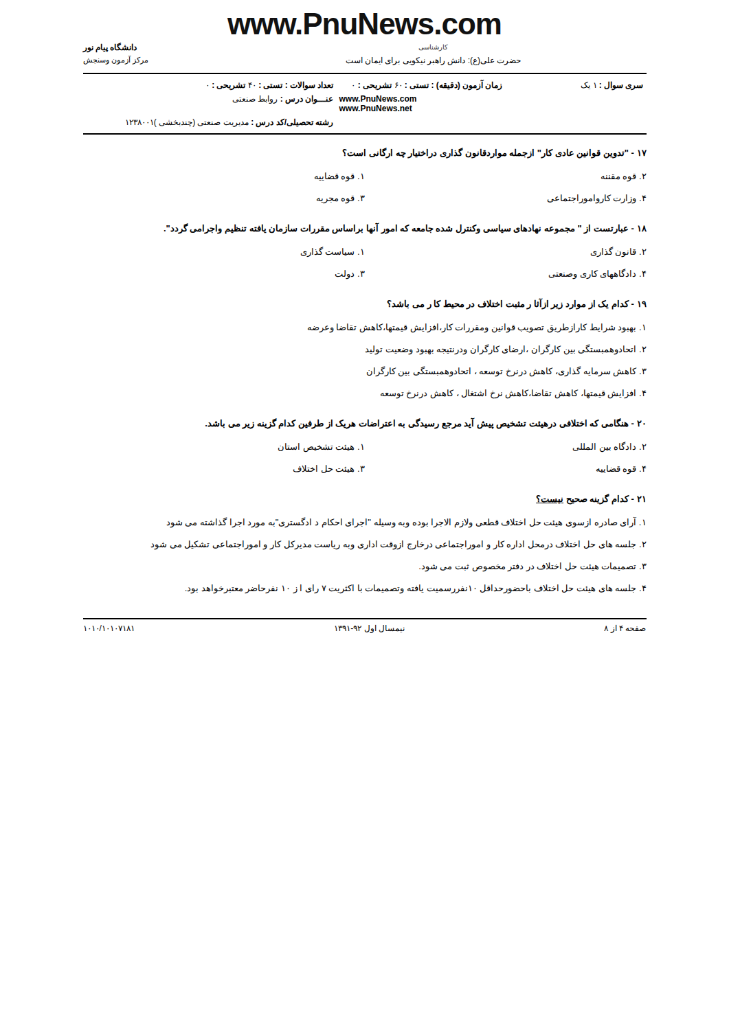www.PnuNews.com
کارشناسی
حضرت علی(ع): دانش راهبر نیکویی برای ایمان است
دانشگاه پیام نور
مرکز آزمون وسنجش
| سری سوال : ۱ یک | زمان آزمون (دقیقه) : تستی : ۶۰ تشریحی : ۰ | تعداد سوالات : تستی : ۴۰ تشریحی : ۰ |
| www.PnuNews.com www.PnuNews.net | عنـــوان درس : روابط صنعتی |
| | رشته تحصیلی/کد درس : مدیریت صنعتی (چندبخشی )۱۲۳۸۰۰۱ |
۱۷ - "تدوین قوانین عادی کار" ازجمله مواردقانون گذاری دراختیار چه ارگانی است؟
۲. قوه مقننه ۱. قوه قضاییه
۴. وزارت کاروامور‌اجتماعی ۳. قوه مجریه
۱۸ - عبارتست از " مجموعه نهادهای سیاسی وکنترل شده جامعه که امور آنها براساس مقررات سازمان یافته تنظیم واجرامی گردد".
۲. قانون گذاری ۱. سیاست گذاری
۴. دادگاههای کاری وصنعتی ۳. دولت
۱۹ - کدام یک از موارد زیر ازآثا ر مثبت اختلاف در محیط کا ر می باشد؟
۱. بهبود شرایط کارازطریق تصویب قوانین ومقررات کار،افزایش قیمتها،کاهش تقاضا وعرضه
۲. اتحادوهمبستگی بین کارگران ،ارضای کارگران ودرنتیجه بهبود وضعیت تولید
۳. کاهش سرمایه گذاری، کاهش درنرخ توسعه ، اتحادوهمبستگی بین کارگران
۴. افزایش قیمتها، کاهش تقاضا،کاهش نرخ اشتغال ، کاهش درنرخ توسعه
۲۰ - هنگامی که اختلافی درهیئت تشخیص پیش آید مرجع رسیدگی به اعتراضات هریک از طرفین کدام گزینه زیر می باشد.
۲. دادگاه بین المللی ۱. هیئت تشخیص استان
۴. قوه قضاییه ۳. هیئت حل اختلاف
۲۱ - کدام گزینه صحیح نیست؟
۱. آرای صادره ازسوی هیئت حل اختلاف قطعی ولازم الاجرا بوده وبه وسیله "اجرای احکام د ادگستری"به مورد اجرا گذاشته می شود
۲. جلسه های حل اختلاف درمحل اداره کار و امور‌اجتماعی درخارج ازوقت اداری وبه ریاست مدیرکل کار و امور‌اجتماعی تشکیل می شود
۳. تصمیمات هیئت حل اختلاف در دفتر مخصوص ثبت می شود.
۴. جلسه های هیئت حل اختلاف باحضورحداقل ۱۰نفررسمیت یافته وتصمیمات با اکثریت ۷ رای ا ز ۱۰ نفرحاضر معتبرخواهد بود.
صفحه ۴ از ۸
نیمسال اول ۹۲-۱۳۹۱
۱۰۱۰/۱۰۱۰۷۱۸۱